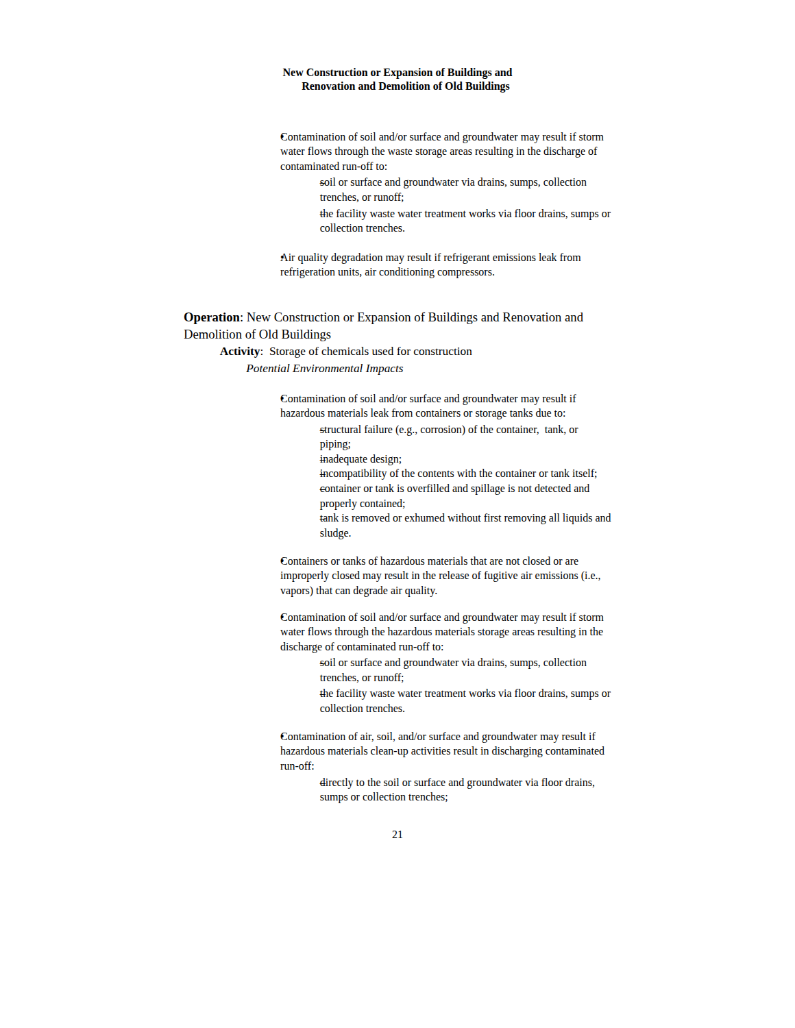New Construction or Expansion of Buildings and Renovation and Demolition of Old Buildings
Contamination of soil and/or surface and groundwater may result if storm water flows through the waste storage areas resulting in the discharge of contaminated run-off to:
soil or surface and groundwater via drains, sumps, collection trenches, or runoff;
the facility waste water treatment works via floor drains, sumps or collection trenches.
Air quality degradation may result if refrigerant emissions leak from refrigeration units, air conditioning compressors.
Operation: New Construction or Expansion of Buildings and Renovation and Demolition of Old Buildings
Activity: Storage of chemicals used for construction
Potential Environmental Impacts
Contamination of soil and/or surface and groundwater may result if hazardous materials leak from containers or storage tanks due to:
structural failure (e.g., corrosion) of the container, tank, or piping;
inadequate design;
incompatibility of the contents with the container or tank itself;
container or tank is overfilled and spillage is not detected and properly contained;
tank is removed or exhumed without first removing all liquids and sludge.
Containers or tanks of hazardous materials that are not closed or are improperly closed may result in the release of fugitive air emissions (i.e., vapors) that can degrade air quality.
Contamination of soil and/or surface and groundwater may result if storm water flows through the hazardous materials storage areas resulting in the discharge of contaminated run-off to:
soil or surface and groundwater via drains, sumps, collection trenches, or runoff;
the facility waste water treatment works via floor drains, sumps or collection trenches.
Contamination of air, soil, and/or surface and groundwater may result if hazardous materials clean-up activities result in discharging contaminated run-off:
directly to the soil or surface and groundwater via floor drains, sumps or collection trenches;
21